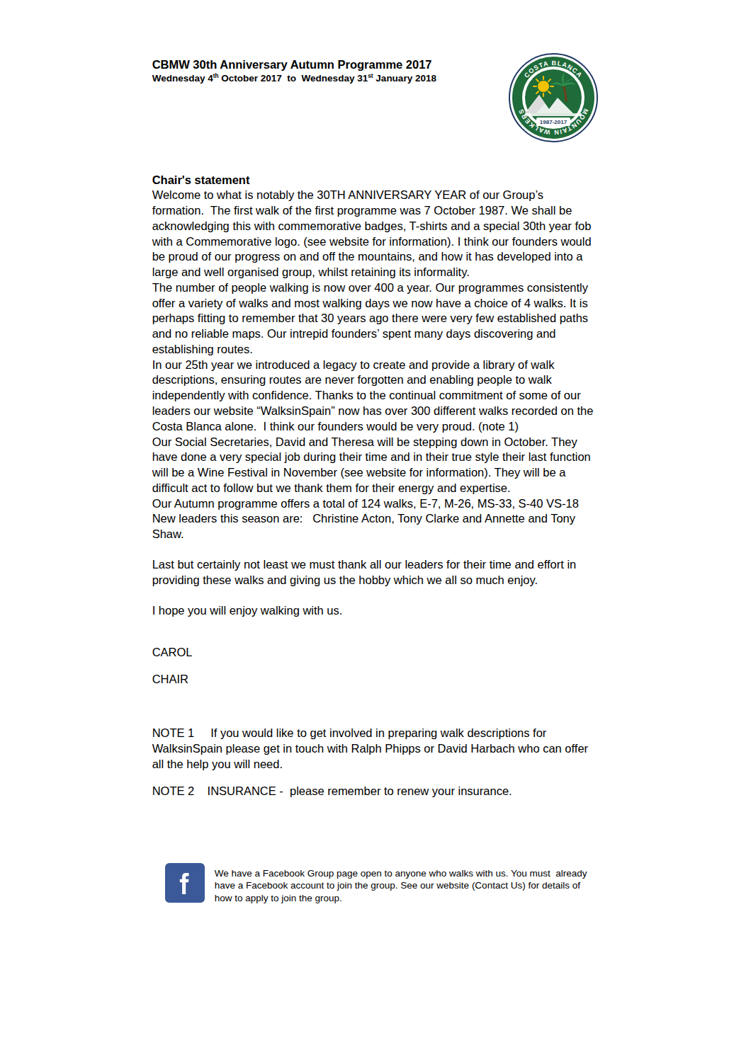CBMW 30th Anniversary Autumn Programme 2017
Wednesday 4th October 2017 to Wednesday 31st January 2018
Costa Blanca Mountain Walkers 1987-2017 logo 1987-2017 COSTA BLANCA MOUNTAIN WALKERS
Chair's statement
Welcome to what is notably the 30TH ANNIVERSARY YEAR of our Group’s formation. The first walk of the first programme was 7 October 1987. We shall be acknowledging this with commemorative badges, T-shirts and a special 30th year fob with a Commemorative logo. (see website for information). I think our founders would be proud of our progress on and off the mountains, and how it has developed into a large and well organised group, whilst retaining its informality.
The number of people walking is now over 400 a year. Our programmes consistently offer a variety of walks and most walking days we now have a choice of 4 walks. It is perhaps fitting to remember that 30 years ago there were very few established paths and no reliable maps. Our intrepid founders’ spent many days discovering and establishing routes.
In our 25th year we introduced a legacy to create and provide a library of walk descriptions, ensuring routes are never forgotten and enabling people to walk independently with confidence. Thanks to the continual commitment of some of our leaders our website “WalksinSpain” now has over 300 different walks recorded on the Costa Blanca alone. I think our founders would be very proud. (note 1)
Our Social Secretaries, David and Theresa will be stepping down in October. They have done a very special job during their time and in their true style their last function will be a Wine Festival in November (see website for information). They will be a difficult act to follow but we thank them for their energy and expertise.
Our Autumn programme offers a total of 124 walks, E-7, M-26, MS-33, S-40 VS-18
New leaders this season are: Christine Acton, Tony Clarke and Annette and Tony Shaw.
Last but certainly not least we must thank all our leaders for their time and effort in providing these walks and giving us the hobby which we all so much enjoy.
I hope you will enjoy walking with us.
CAROL
CHAIR
NOTE 1 If you would like to get involved in preparing walk descriptions for WalksinSpain please get in touch with Ralph Phipps or David Harbach who can offer all the help you will need.
NOTE 2 INSURANCE - please remember to renew your insurance.
Facebook
We have a Facebook Group page open to anyone who walks with us. You must already have a Facebook account to join the group. See our website (Contact Us) for details of how to apply to join the group.